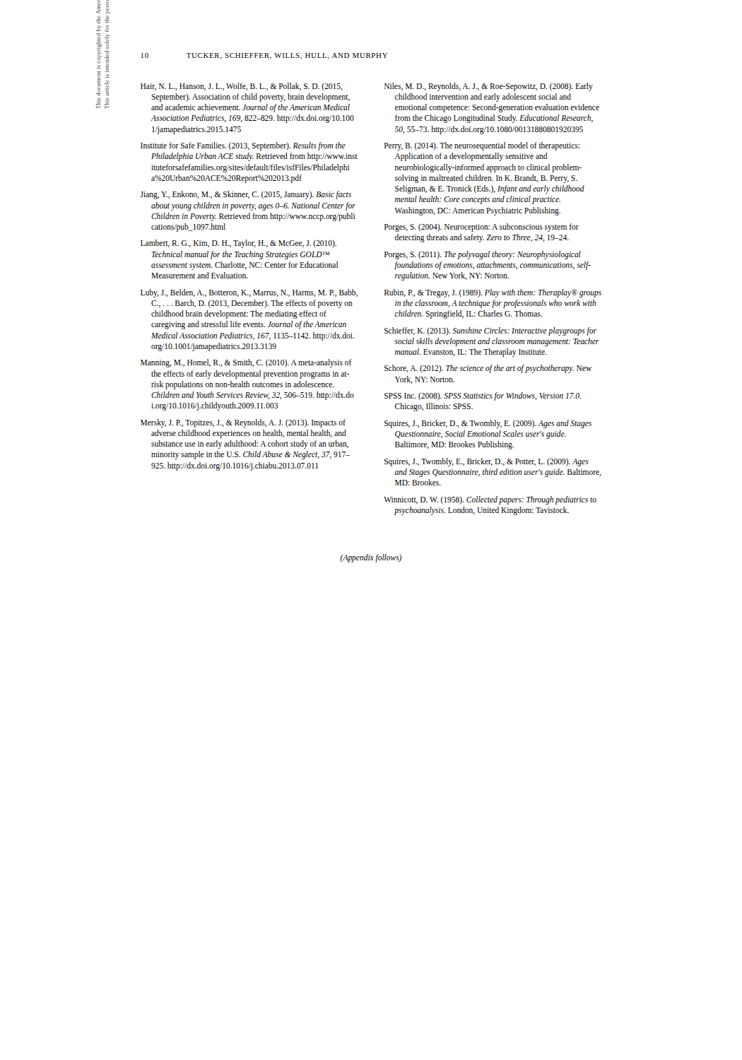This document is copyrighted by the American Psychological Association or one of its allied publishers.
This article is intended solely for the personal use of the individual user and is not to be disseminated broadly.
10 Tucker, Schieffer, Wills, Hull, and Murphy
Hair, N. L., Hanson, J. L., Wolfe, B. L., & Pollak, S. D. (2015, September). Association of child poverty, brain development, and academic achievement. Journal of the American Medical Association Pediatrics, 169, 822–829. http://dx.doi.org/10.1001/jamapediatrics.2015.1475
Institute for Safe Families. (2013, September). Results from the Philadelphia Urban ACE study. Retrieved from http://www.instituteforsafefamilies.org/sites/default/files/isfFiles/Philadelphia%20Urban%20ACE%20Report%202013.pdf
Jiang, Y., Enkono, M., & Skinner, C. (2015, January). Basic facts about young children in poverty, ages 0–6. National Center for Children in Poverty. Retrieved from http://www.nccp.org/publications/pub_1097.html
Lambert, R. G., Kim, D. H., Taylor, H., & McGee, J. (2010). Technical manual for the Teaching Strategies GOLD™ assessment system. Charlotte, NC: Center for Educational Measurement and Evaluation.
Luby, J., Belden, A., Botteron, K., Marrus, N., Harms, M. P., Babb, C., . . . Barch, D. (2013, December). The effects of poverty on childhood brain development: The mediating effect of caregiving and stressful life events. Journal of the American Medical Association Pediatrics, 167, 1135–1142. http://dx.doi.org/10.1001/jamapediatrics.2013.3139
Manning, M., Homel, R., & Smith, C. (2010). A meta-analysis of the effects of early developmental prevention programs in at-risk populations on non-health outcomes in adolescence. Children and Youth Services Review, 32, 506–519. http://dx.doi.org/10.1016/j.childyouth.2009.11.003
Mersky, J. P., Topitzes, J., & Reynolds, A. J. (2013). Impacts of adverse childhood experiences on health, mental health, and substance use in early adulthood: A cohort study of an urban, minority sample in the U.S. Child Abuse & Neglect, 37, 917–925. http://dx.doi.org/10.1016/j.chiabu.2013.07.011
Niles, M. D., Reynolds, A. J., & Roe-Sepowitz, D. (2008). Early childhood intervention and early adolescent social and emotional competence: Second-generation evaluation evidence from the Chicago Longitudinal Study. Educational Research, 50, 55–73. http://dx.doi.org/10.1080/00131880801920395
Perry, B. (2014). The neurosequential model of therapeutics: Application of a developmentally sensitive and neurobiologically-informed approach to clinical problem-solving in maltreated children. In K. Brandt, B. Perry, S. Seligman, & E. Tronick (Eds.), Infant and early childhood mental health: Core concepts and clinical practice. Washington, DC: American Psychiatric Publishing.
Porges, S. (2004). Neuroception: A subconscious system for detecting threats and safety. Zero to Three, 24, 19–24.
Porges, S. (2011). The polyvagal theory: Neurophysiological foundations of emotions, attachments, communications, self-regulation. New York, NY: Norton.
Rubin, P., & Tregay, J. (1989). Play with them: Theraplay® groups in the classroom, A technique for professionals who work with children. Springfield, IL: Charles G. Thomas.
Schieffer, K. (2013). Sunshine Circles: Interactive playgroups for social skills development and classroom management: Teacher manual. Evanston, IL: The Theraplay Institute.
Schore, A. (2012). The science of the art of psychotherapy. New York, NY: Norton.
SPSS Inc. (2008). SPSS Statistics for Windows, Version 17.0. Chicago, Illinois: SPSS.
Squires, J., Bricker, D., & Twombly, E. (2009). Ages and Stages Questionnaire, Social Emotional Scales user's guide. Baltimore, MD: Brookes Publishing.
Squires, J., Twombly, E., Bricker, D., & Potter, L. (2009). Ages and Stages Questionnaire, third edition user's guide. Baltimore, MD: Brookes.
Winnicott, D. W. (1958). Collected papers: Through pediatrics to psychoanalysis. London, United Kingdom: Tavistock.
(Appendix follows)